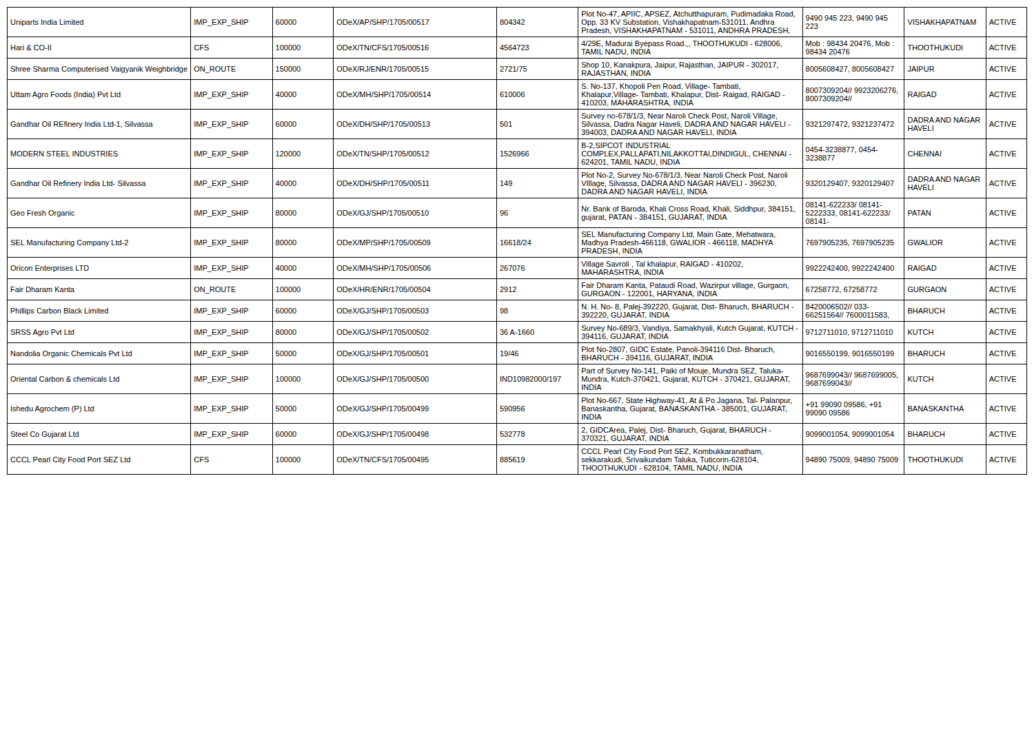| Uniparts India Limited | IMP_EXP_SHIP | 60000 | ODeX/AP/SHP/1705/00517 | 804342 | Plot No-47, APIIC, APSEZ, Atchutthapuram, Pudimadaka Road, Opp. 33 KV Substation, Vishakhapatnam-531011, Andhra Pradesh, VISHAKHAPATNAM - 531011, ANDHRA PRADESH, | 9490 945 223, 9490 945 223 | VISHAKHAPATNAM | ACTIVE |
| Hari & CO-II | CFS | 100000 | ODeX/TN/CFS/1705/00516 | 4564723 | 4/29E, Madurai Byepass Road.,, THOOTHUKUDI - 628006, TAMIL NADU, INDIA | Mob : 98434 20476, Mob : 98434 20476 | THOOTHUKUDI | ACTIVE |
| Shree Sharma Computerised Vaigyanik Weighbridge | ON_ROUTE | 150000 | ODeX/RJ/ENR/1705/00515 | 2721/75 | Shop 10, Kanakpura, Jaipur, Rajasthan, JAIPUR - 302017, RAJASTHAN, INDIA | 8005608427, 8005608427 | JAIPUR | ACTIVE |
| Uttam Agro Foods (India) Pvt Ltd | IMP_EXP_SHIP | 40000 | ODeX/MH/SHP/1705/00514 | 610006 | S. No-137, Khopoli Pen Road, Village- Tambati, Khalapur,Village- Tambati, Khalapur, Dist- Raigad, RAIGAD - 410203, MAHARASHTRA, INDIA | 8007309204// 9923206276, 8007309204// | RAIGAD | ACTIVE |
| Gandhar Oil REfinery India Ltd-1, Silvassa | IMP_EXP_SHIP | 60000 | ODeX/DH/SHP/1705/00513 | 501 | Survey no-678/1/3, Near Naroli Check Post, Naroli Village, Silvassa, Dadra Nagar Haveli, DADRA AND NAGAR HAVELI - 394003, DADRA AND NAGAR HAVELI, INDIA | 9321297472, 9321237472 | DADRA AND NAGAR HAVELI | ACTIVE |
| MODERN STEEL INDUSTRIES | IMP_EXP_SHIP | 120000 | ODeX/TN/SHP/1705/00512 | 1526966 | B-2,SIPCOT INDUSTRIAL COMPLEX,PALLAPATI,NILAKKOTTAI,DINDIGUL, CHENNAI - 624201, TAMIL NADU, INDIA | 0454-3238877, 0454-3238877 | CHENNAI | ACTIVE |
| Gandhar Oil Refinery India Ltd- Silvassa | IMP_EXP_SHIP | 40000 | ODeX/DH/SHP/1705/00511 | 149 | Plot No-2, Survey No-678/1/3, Near Naroli Check Post, Naroli VIllage, Silvassa, DADRA AND NAGAR HAVELI - 396230, DADRA AND NAGAR HAVELI, INDIA | 9320129407, 9320129407 | DADRA AND NAGAR HAVELI | ACTIVE |
| Geo Fresh Organic | IMP_EXP_SHIP | 80000 | ODeX/GJ/SHP/1705/00510 | 96 | Nr. Bank of Baroda, Khali Cross Road, Khali, Siddhpur, 384151, gujarat, PATAN - 384151, GUJARAT, INDIA | 08141-622233/ 08141-5222333, 08141-622233/ 08141- | PATAN | ACTIVE |
| SEL Manufacturing Company Ltd-2 | IMP_EXP_SHIP | 80000 | ODeX/MP/SHP/1705/00509 | 16618/24 | SEL Manufacturing Company Ltd, Main Gate, Mehatwara, Madhya Pradesh-466118, GWALIOR - 466118, MADHYA PRADESH, INDIA | 7697905235, 7697905235 | GWALIOR | ACTIVE |
| Oricon Enterprises LTD | IMP_EXP_SHIP | 40000 | ODeX/MH/SHP/1705/00506 | 267076 | Village Savroli , Tal khalapur, RAIGAD - 410202, MAHARASHTRA, INDIA | 9922242400, 9922242400 | RAIGAD | ACTIVE |
| Fair Dharam Kanta | ON_ROUTE | 100000 | ODeX/HR/ENR/1705/00504 | 2912 | Fair Dharam Kanta, Pataudi Road, Wazirpur village, Gurgaon, GURGAON - 122001, HARYANA, INDIA | 67258772, 67258772 | GURGAON | ACTIVE |
| Phillips Carbon Black Limited | IMP_EXP_SHIP | 60000 | ODeX/GJ/SHP/1705/00503 | 98 | N. H. No- 8, Palej-392220, Gujarat, Dist- Bharuch, BHARUCH - 392220, GUJARAT, INDIA | 8420006502// 033-66251564// 7600011583, | BHARUCH | ACTIVE |
| SRSS Agro Pvt Ltd | IMP_EXP_SHIP | 80000 | ODeX/GJ/SHP/1705/00502 | 36 A-1660 | Survey No-689/3, Vandiya, Samakhyali, Kutch Gujarat, KUTCH - 394116, GUJARAT, INDIA | 9712711010, 9712711010 | KUTCH | ACTIVE |
| Nandolia Organic Chemicals Pvt Ltd | IMP_EXP_SHIP | 50000 | ODeX/GJ/SHP/1705/00501 | 19/46 | Plot No-2807, GIDC Estate, Panoli-394116 Dist- Bharuch, BHARUCH - 394116, GUJARAT, INDIA | 9016550199, 9016550199 | BHARUCH | ACTIVE |
| Oriental Carbon & chemicals Ltd | IMP_EXP_SHIP | 100000 | ODeX/GJ/SHP/1705/00500 | IND10982000/197 | Part of Survey No-141, Paiki of Mouje, Mundra SEZ, Taluka-Mundra, Kutch-370421, Gujarat, KUTCH - 370421, GUJARAT, INDIA | 9687699043// 9687699005, 9687699043// | KUTCH | ACTIVE |
| Ishedu Agrochem (P) Ltd | IMP_EXP_SHIP | 50000 | ODeX/GJ/SHP/1705/00499 | 590956 | Plot No-667, State Highway-41, At & Po Jagana, Tal- Palanpur, Banaskantha, Gujarat, BANASKANTHA - 385001, GUJARAT, INDIA | +91 99090 09586, +91 99090 09586 | BANASKANTHA | ACTIVE |
| Steel Co Gujarat Ltd | IMP_EXP_SHIP | 60000 | ODeX/GJ/SHP/1705/00498 | 532778 | 2, GIDCArea, Palej, Dist- Bharuch, Gujarat, BHARUCH - 370321, GUJARAT, INDIA | 9099001054, 9099001054 | BHARUCH | ACTIVE |
| CCCL Pearl City Food Port SEZ Ltd | CFS | 100000 | ODeX/TN/CFS/1705/00495 | 885619 | CCCL Pearl City Food Port SEZ, Kombukkaranatham, sekkarakudi, Srivaikundam Taluka, Tuticorin-628104, THOOTHUKUDI - 628104, TAMIL NADU, INDIA | 94890 75009, 94890 75009 | THOOTHUKUDI | ACTIVE |